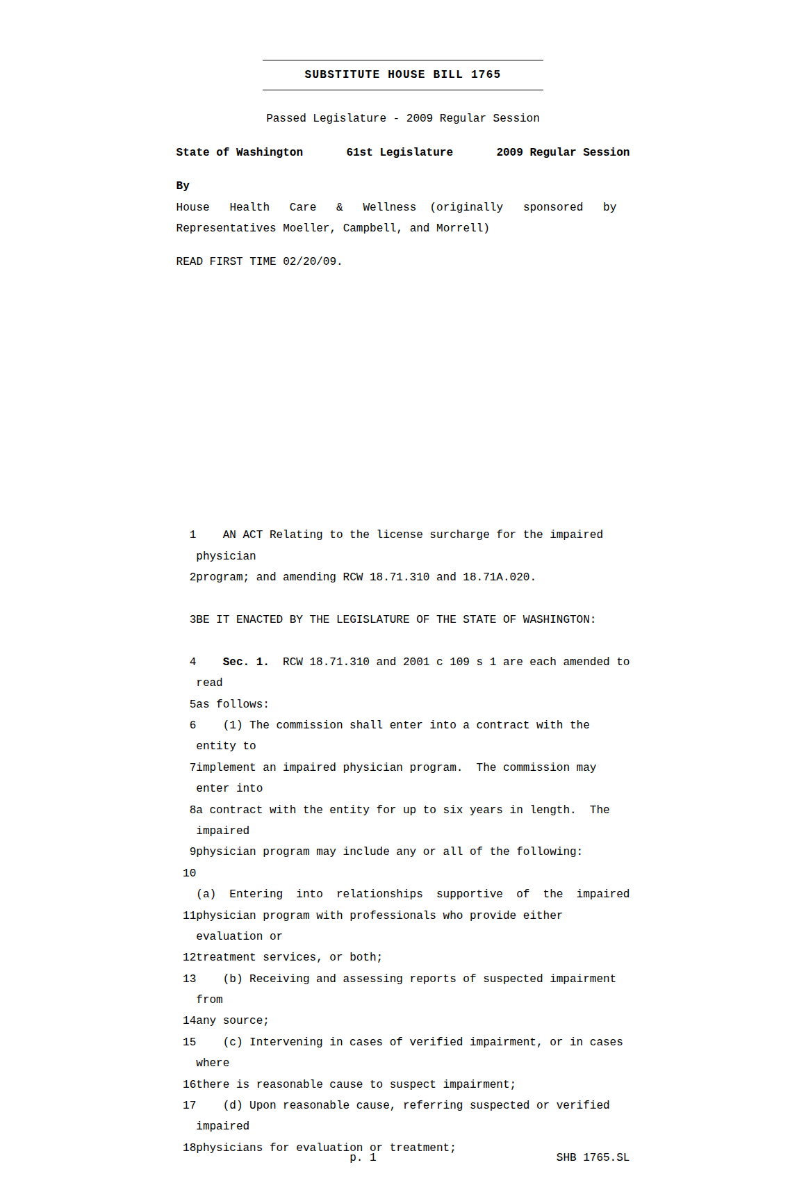SUBSTITUTE HOUSE BILL 1765
Passed Legislature - 2009 Regular Session
State of Washington 61st Legislature 2009 Regular Session
By House Health Care & Wellness (originally sponsored by
Representatives Moeller, Campbell, and Morrell)
READ FIRST TIME 02/20/09.
| 1 | AN ACT Relating to the license surcharge for the impaired physician |
| 2 | program; and amending RCW 18.71.310 and 18.71A.020. |
| 3 | BE IT ENACTED BY THE LEGISLATURE OF THE STATE OF WASHINGTON: |
| 4 | Sec. 1. RCW 18.71.310 and 2001 c 109 s 1 are each amended to read |
| 5 | as follows: |
| 6 | (1) The commission shall enter into a contract with the entity to |
| 7 | implement an impaired physician program. The commission may enter into |
| 8 | a contract with the entity for up to six years in length. The impaired |
| 9 | physician program may include any or all of the following: |
| 10 | (a) Entering into relationships supportive of the impaired |
| 11 | physician program with professionals who provide either evaluation or |
| 12 | treatment services, or both; |
| 13 | (b) Receiving and assessing reports of suspected impairment from |
| 14 | any source; |
| 15 | (c) Intervening in cases of verified impairment, or in cases where |
| 16 | there is reasonable cause to suspect impairment; |
| 17 | (d) Upon reasonable cause, referring suspected or verified impaired |
| 18 | physicians for evaluation or treatment; |
p. 1 SHB 1765.SL